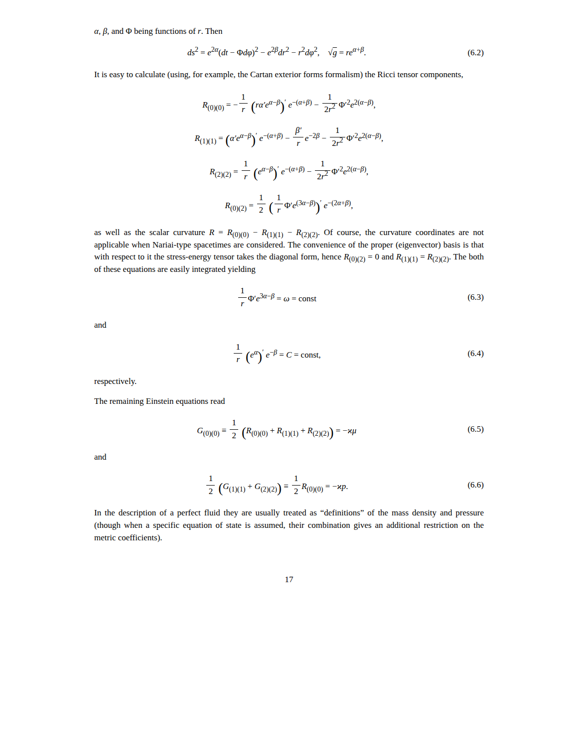α, β, and Φ being functions of r. Then
ds2 = e2α(dt − Φdφ)2 − e2βdr2 − r2dφ2, √g = reα+β.
(6.2)
It is easy to calculate (using, for example, the Cartan exterior forms formalism) the Ricci tensor components,
R(0)(0) = −1 r (rα′eα−β)′ e−(α+β) − 12r2 Φ′2e2(α−β),
R(1)(1) = (α′eα−β)′ e−(α+β) − β′r e−2β − 12r2 Φ′2e2(α−β),
R(2)(2) = 1 r (eα−β)′ e−(α+β) − 12r2 Φ′2e2(α−β),
R(0)(2) = 12 (1 r Φ′e(3α−β))′ e−(2α+β),
as well as the scalar curvature R = R(0)(0) − R(1)(1) − R(2)(2). Of course, the curvature coordinates are not applicable when Nariai-type spacetimes are considered. The convenience of the proper (eigenvector) basis is that with respect to it the stress-energy tensor takes the diagonal form, hence R(0)(2) = 0 and R(1)(1) = R(2)(2). The both of these equations are easily integrated yielding
1 r Φ′e3α−β = ω = const
(6.3)
and
1 r (eα)′ e−β = C = const,
(6.4)
respectively.
The remaining Einstein equations read
G(0)(0) ≡ 12 (R(0)(0) + R(1)(1) + R(2)(2)) = −ϰμ
(6.5)
and
12 (G(1)(1) + G(2)(2)) ≡ 12 R(0)(0) = −ϰp.
(6.6)
In the description of a perfect fluid they are usually treated as “definitions” of the mass density and pressure (though when a specific equation of state is assumed, their combination gives an additional restriction on the metric coefficients).
17